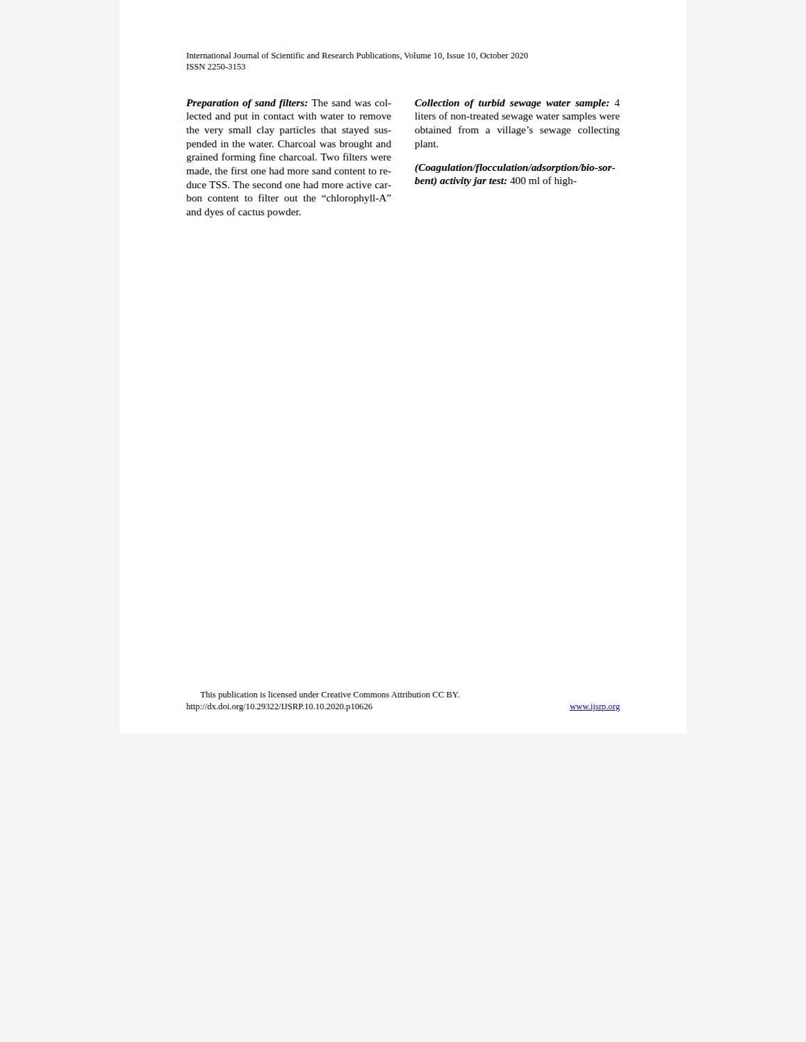International Journal of Scientific and Research Publications, Volume 10, Issue 10, October 2020
ISSN 2250-3153
Preparation of sand filters: The sand was collected and put in contact with water to remove the very small clay particles that stayed suspended in the water. Charcoal was brought and grained forming fine charcoal. Two filters were made, the first one had more sand content to reduce TSS. The second one had more active carbon content to filter out the “chlorophyll-A” and dyes of cactus powder.
Collection of turbid sewage water sample: 4 liters of non-treated sewage water samples were obtained from a village’s sewage collecting plant.
(Coagulation/flocculation/adsorption/bio-sorbent) activity jar test: 400 ml of high-
This publication is licensed under Creative Commons Attribution CC BY.
http://dx.doi.org/10.29322/IJSRP.10.10.2020.p10626
www.ijsrp.org